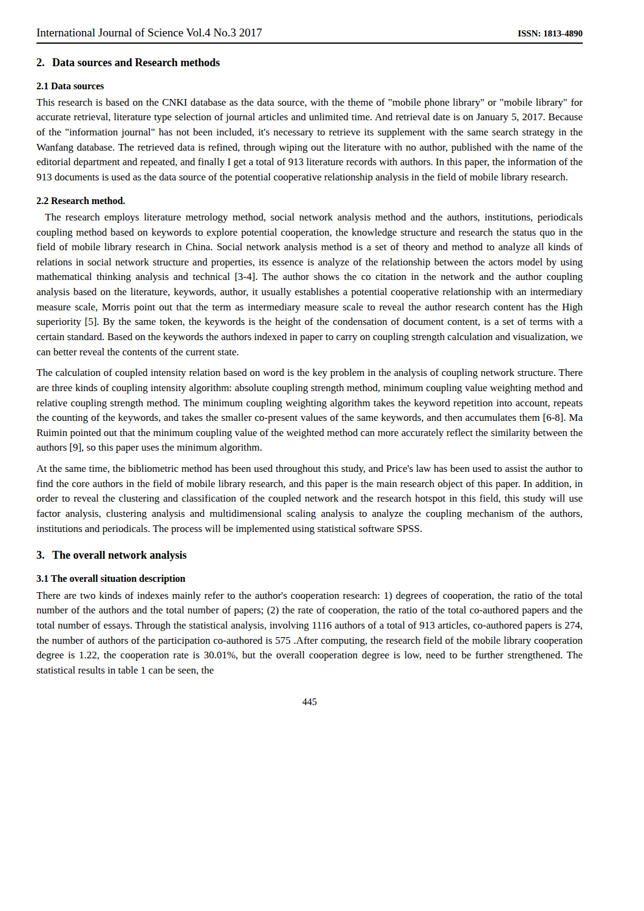International Journal of Science Vol.4 No.3 2017 ISSN: 1813-4890
2. Data sources and Research methods
2.1 Data sources
This research is based on the CNKI database as the data source, with the theme of "mobile phone library" or "mobile library" for accurate retrieval, literature type selection of journal articles and unlimited time. And retrieval date is on January 5, 2017. Because of the "information journal" has not been included, it's necessary to retrieve its supplement with the same search strategy in the Wanfang database. The retrieved data is refined, through wiping out the literature with no author, published with the name of the editorial department and repeated, and finally I get a total of 913 literature records with authors. In this paper, the information of the 913 documents is used as the data source of the potential cooperative relationship analysis in the field of mobile library research.
2.2 Research method.
The research employs literature metrology method, social network analysis method and the authors, institutions, periodicals coupling method based on keywords to explore potential cooperation, the knowledge structure and research the status quo in the field of mobile library research in China. Social network analysis method is a set of theory and method to analyze all kinds of relations in social network structure and properties, its essence is analyze of the relationship between the actors model by using mathematical thinking analysis and technical [3-4]. The author shows the co citation in the network and the author coupling analysis based on the literature, keywords, author, it usually establishes a potential cooperative relationship with an intermediary measure scale, Morris point out that the term as intermediary measure scale to reveal the author research content has the High superiority [5]. By the same token, the keywords is the height of the condensation of document content, is a set of terms with a certain standard. Based on the keywords the authors indexed in paper to carry on coupling strength calculation and visualization, we can better reveal the contents of the current state.
The calculation of coupled intensity relation based on word is the key problem in the analysis of coupling network structure. There are three kinds of coupling intensity algorithm: absolute coupling strength method, minimum coupling value weighting method and relative coupling strength method. The minimum coupling weighting algorithm takes the keyword repetition into account, repeats the counting of the keywords, and takes the smaller co-present values of the same keywords, and then accumulates them [6-8]. Ma Ruimin pointed out that the minimum coupling value of the weighted method can more accurately reflect the similarity between the authors [9], so this paper uses the minimum algorithm.
At the same time, the bibliometric method has been used throughout this study, and Price's law has been used to assist the author to find the core authors in the field of mobile library research, and this paper is the main research object of this paper. In addition, in order to reveal the clustering and classification of the coupled network and the research hotspot in this field, this study will use factor analysis, clustering analysis and multidimensional scaling analysis to analyze the coupling mechanism of the authors, institutions and periodicals. The process will be implemented using statistical software SPSS.
3. The overall network analysis
3.1 The overall situation description
There are two kinds of indexes mainly refer to the author's cooperation research: 1) degrees of cooperation, the ratio of the total number of the authors and the total number of papers; (2) the rate of cooperation, the ratio of the total co-authored papers and the total number of essays. Through the statistical analysis, involving 1116 authors of a total of 913 articles, co-authored papers is 274, the number of authors of the participation co-authored is 575 .After computing, the research field of the mobile library cooperation degree is 1.22, the cooperation rate is 30.01%, but the overall cooperation degree is low, need to be further strengthened. The statistical results in table 1 can be seen, the
445